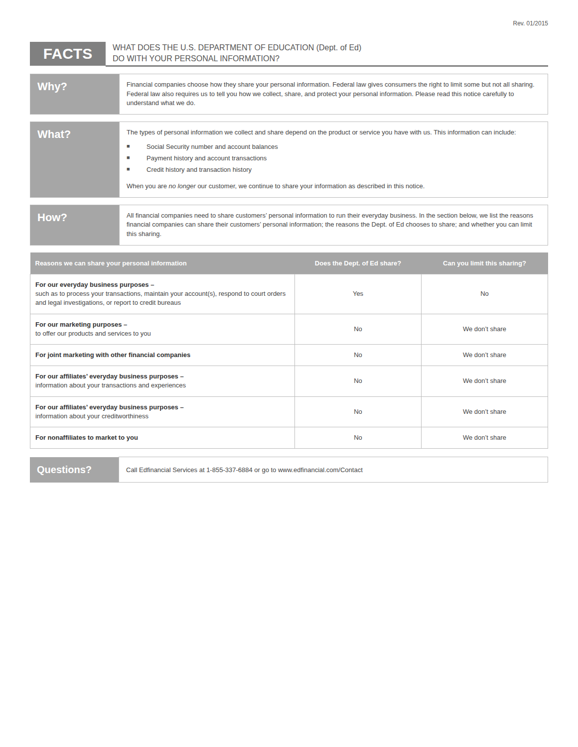Rev. 01/2015
| FACTS | WHAT DOES THE U.S. DEPARTMENT OF EDUCATION (Dept. of Ed) DO WITH YOUR PERSONAL INFORMATION? |
| Why? | Financial companies choose how they share your personal information. Federal law gives consumers the right to limit some but not all sharing. Federal law also requires us to tell you how we collect, share, and protect your personal information. Please read this notice carefully to understand what we do. |
| What? | The types of personal information we collect and share depend on the product or service you have with us. This information can include: Social Security number and account balances Payment history and account transactions Credit history and transaction history When you are no longer our customer, we continue to share your information as described in this notice. |
| How? | All financial companies need to share customers’ personal information to run their everyday business. In the section below, we list the reasons financial companies can share their customers’ personal information; the reasons the Dept. of Ed chooses to share; and whether you can limit this sharing. |
| Reasons we can share your personal information | Does the Dept. of Ed share? | Can you limit this sharing? |
| --- | --- | --- |
| For our everyday business purposes – such as to process your transactions, maintain your account(s), respond to court orders and legal investigations, or report to credit bureaus | Yes | No |
| For our marketing purposes – to offer our products and services to you | No | We don’t share |
| For joint marketing with other financial companies | No | We don’t share |
| For our affiliates’ everyday business purposes – information about your transactions and experiences | No | We don’t share |
| For our affiliates’ everyday business purposes – information about your creditworthiness | No | We don’t share |
| For nonaffiliates to market to you | No | We don’t share |
| Questions? | Call Edfinancial Services at 1-855-337-6884 or go to www.edfinancial.com/Contact |